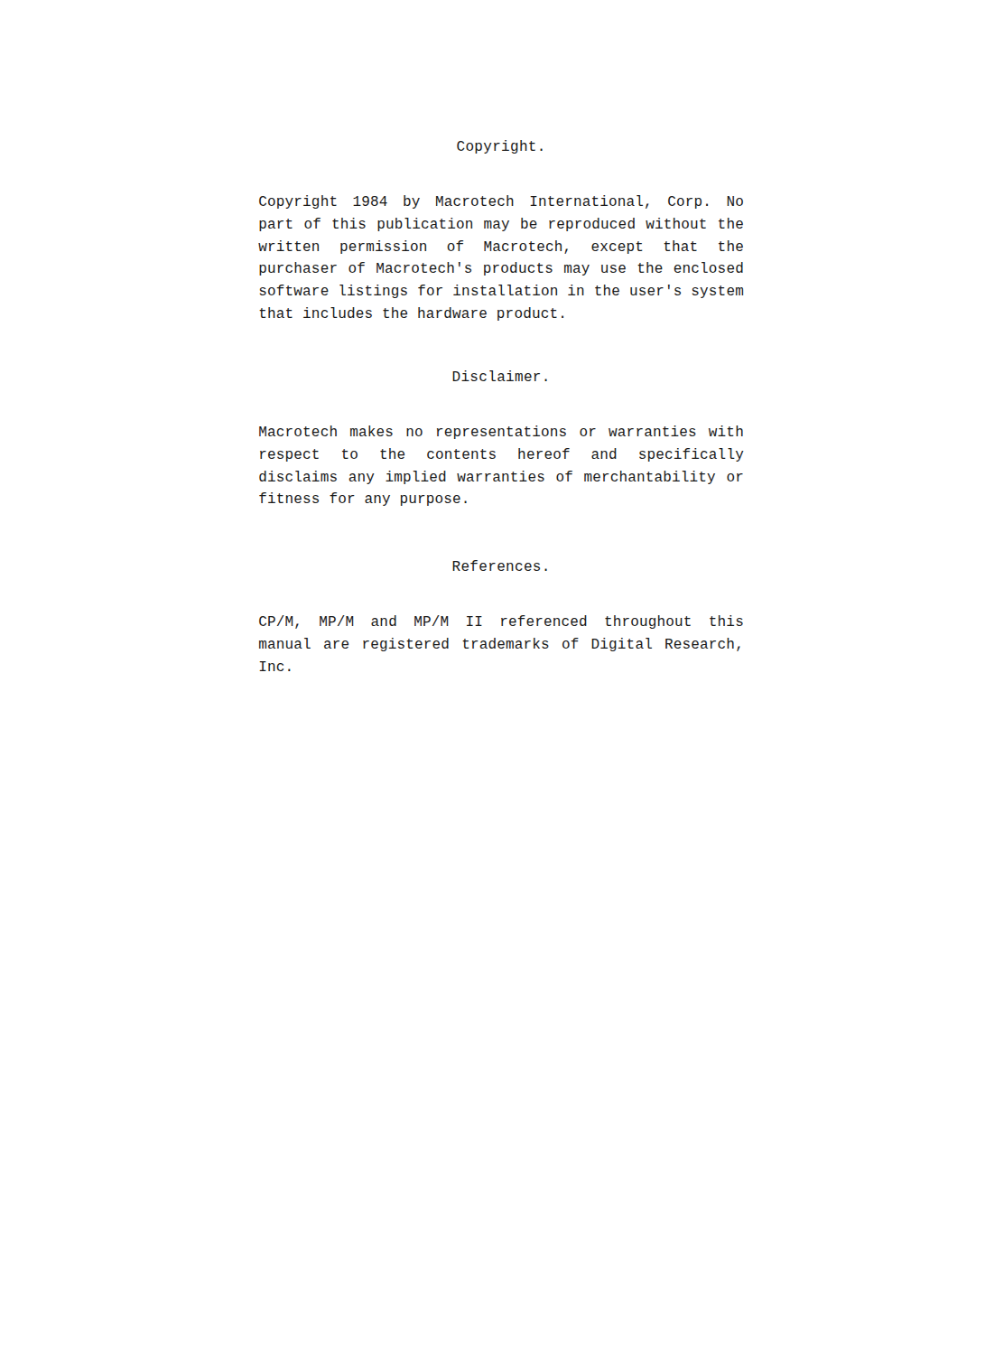Copyright.
Copyright 1984 by Macrotech International, Corp. No part of this publication may be reproduced without the written permission of Macrotech, except that the purchaser of Macrotech's products may use the enclosed software listings for installation in the user's system that includes the hardware product.
Disclaimer.
Macrotech makes no representations or warranties with respect to the contents hereof and specifically disclaims any implied warranties of merchantability or fitness for any purpose.
References.
CP/M, MP/M and MP/M II referenced throughout this manual are registered trademarks of Digital Research, Inc.